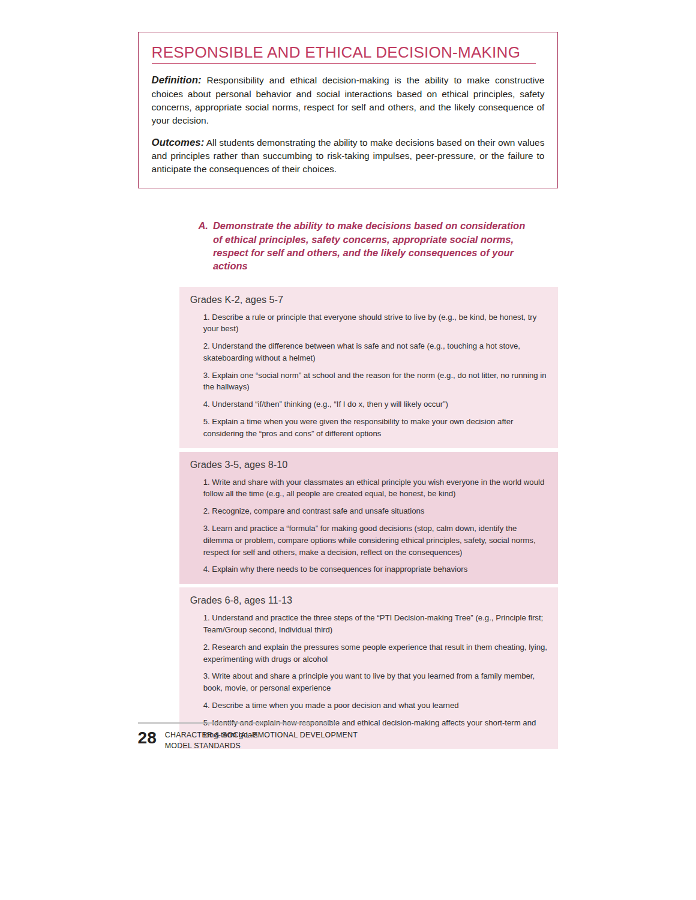RESPONSIBLE AND ETHICAL DECISION-MAKING
Definition: Responsibility and ethical decision-making is the ability to make constructive choices about personal behavior and social interactions based on ethical principles, safety concerns, appropriate social norms, respect for self and others, and the likely consequence of your decision.
Outcomes: All students demonstrating the ability to make decisions based on their own values and principles rather than succumbing to risk-taking impulses, peer-pressure, or the failure to anticipate the consequences of their choices.
A.
Demonstrate the ability to make decisions based on consideration of ethical principles, safety concerns, appropriate social norms, respect for self and others, and the likely consequences of your actions
Grades K-2, ages 5-7
1. Describe a rule or principle that everyone should strive to live by (e.g., be kind, be honest, try your best)
2. Understand the difference between what is safe and not safe (e.g., touching a hot stove, skateboarding without a helmet)
3. Explain one “social norm” at school and the reason for the norm (e.g., do not litter, no running in the hallways)
4. Understand “if/then” thinking (e.g., “If I do x, then y will likely occur”)
5. Explain a time when you were given the responsibility to make your own decision after considering the “pros and cons” of different options
Grades 3-5, ages 8-10
1. Write and share with your classmates an ethical principle you wish everyone in the world would follow all the time (e.g., all people are created equal, be honest, be kind)
2. Recognize, compare and contrast safe and unsafe situations
3. Learn and practice a “formula” for making good decisions (stop, calm down, identify the dilemma or problem, compare options while considering ethical principles, safety, social norms, respect for self and others, make a decision, reflect on the consequences)
4. Explain why there needs to be consequences for inappropriate behaviors
Grades 6-8, ages 11-13
1. Understand and practice the three steps of the “PTI Decision-making Tree” (e.g., Principle first; Team/Group second, Individual third)
2. Research and explain the pressures some people experience that result in them cheating, lying, experimenting with drugs or alcohol
3. Write about and share a principle you want to live by that you learned from a family member, book, movie, or personal experience
4. Describe a time when you made a poor decision and what you learned
5. Identify and explain how responsible and ethical decision-making affects your short-term and long-term goals
28
Character & Social-Emotional Development
Model Standards